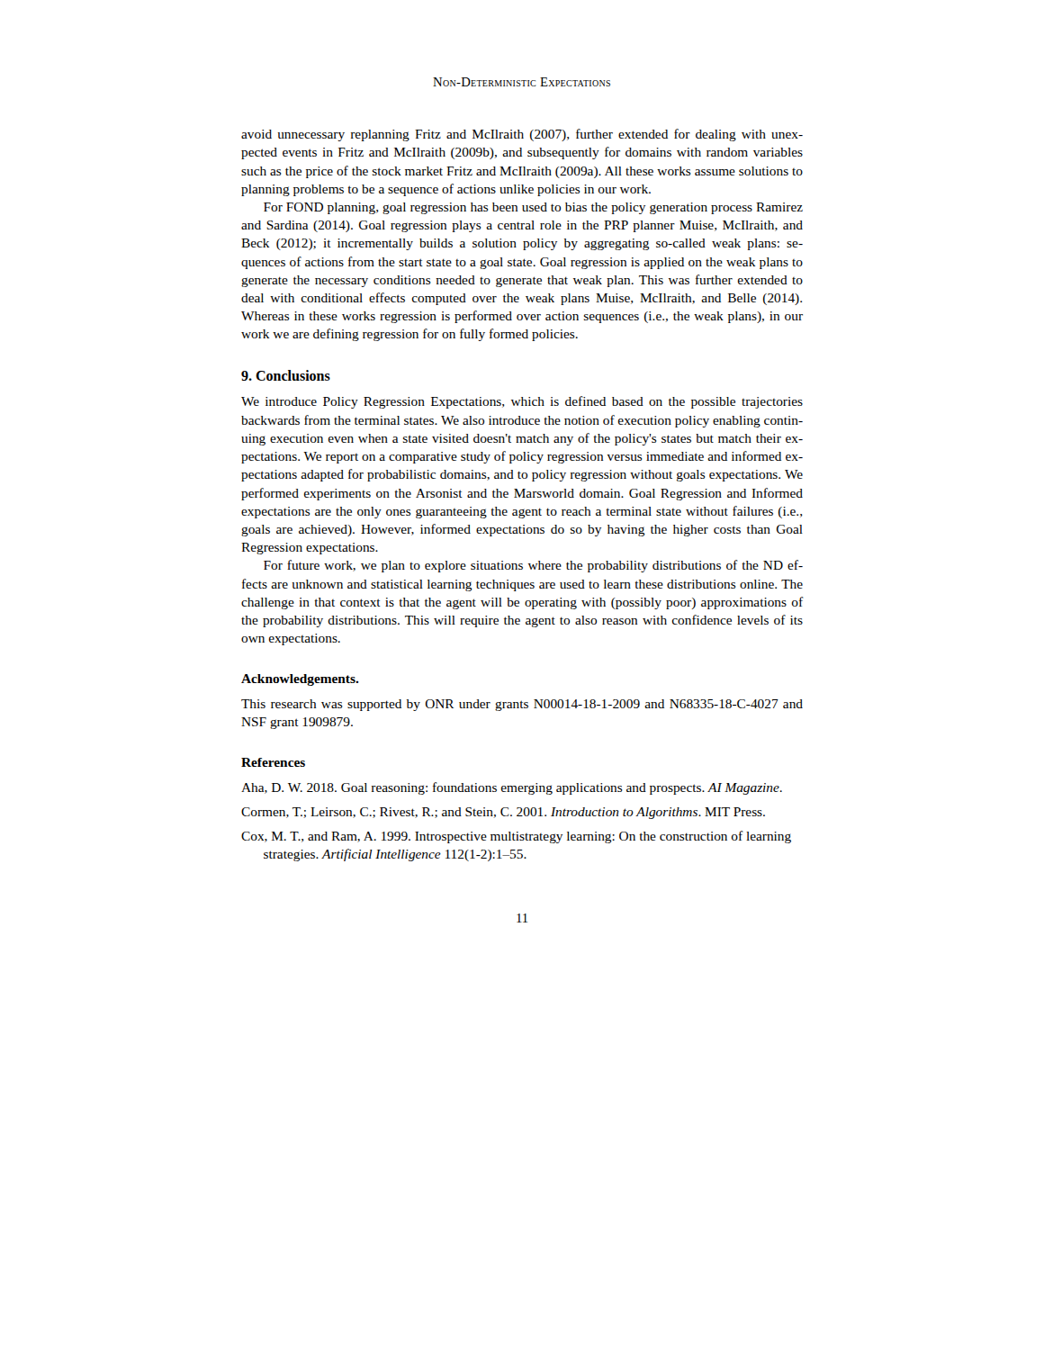Non-Deterministic Expectations
avoid unnecessary replanning Fritz and McIlraith (2007), further extended for dealing with unexpected events in Fritz and McIlraith (2009b), and subsequently for domains with random variables such as the price of the stock market Fritz and McIlraith (2009a). All these works assume solutions to planning problems to be a sequence of actions unlike policies in our work.
For FOND planning, goal regression has been used to bias the policy generation process Ramirez and Sardina (2014). Goal regression plays a central role in the PRP planner Muise, McIlraith, and Beck (2012); it incrementally builds a solution policy by aggregating so-called weak plans: sequences of actions from the start state to a goal state. Goal regression is applied on the weak plans to generate the necessary conditions needed to generate that weak plan. This was further extended to deal with conditional effects computed over the weak plans Muise, McIlraith, and Belle (2014). Whereas in these works regression is performed over action sequences (i.e., the weak plans), in our work we are defining regression for on fully formed policies.
9. Conclusions
We introduce Policy Regression Expectations, which is defined based on the possible trajectories backwards from the terminal states. We also introduce the notion of execution policy enabling continuing execution even when a state visited doesn't match any of the policy's states but match their expectations. We report on a comparative study of policy regression versus immediate and informed expectations adapted for probabilistic domains, and to policy regression without goals expectations. We performed experiments on the Arsonist and the Marsworld domain. Goal Regression and Informed expectations are the only ones guaranteeing the agent to reach a terminal state without failures (i.e., goals are achieved). However, informed expectations do so by having the higher costs than Goal Regression expectations.
For future work, we plan to explore situations where the probability distributions of the ND effects are unknown and statistical learning techniques are used to learn these distributions online. The challenge in that context is that the agent will be operating with (possibly poor) approximations of the probability distributions. This will require the agent to also reason with confidence levels of its own expectations.
Acknowledgements.
This research was supported by ONR under grants N00014-18-1-2009 and N68335-18-C-4027 and NSF grant 1909879.
References
Aha, D. W. 2018. Goal reasoning: foundations emerging applications and prospects. AI Magazine.
Cormen, T.; Leirson, C.; Rivest, R.; and Stein, C. 2001. Introduction to Algorithms. MIT Press.
Cox, M. T., and Ram, A. 1999. Introspective multistrategy learning: On the construction of learning strategies. Artificial Intelligence 112(1-2):1–55.
11